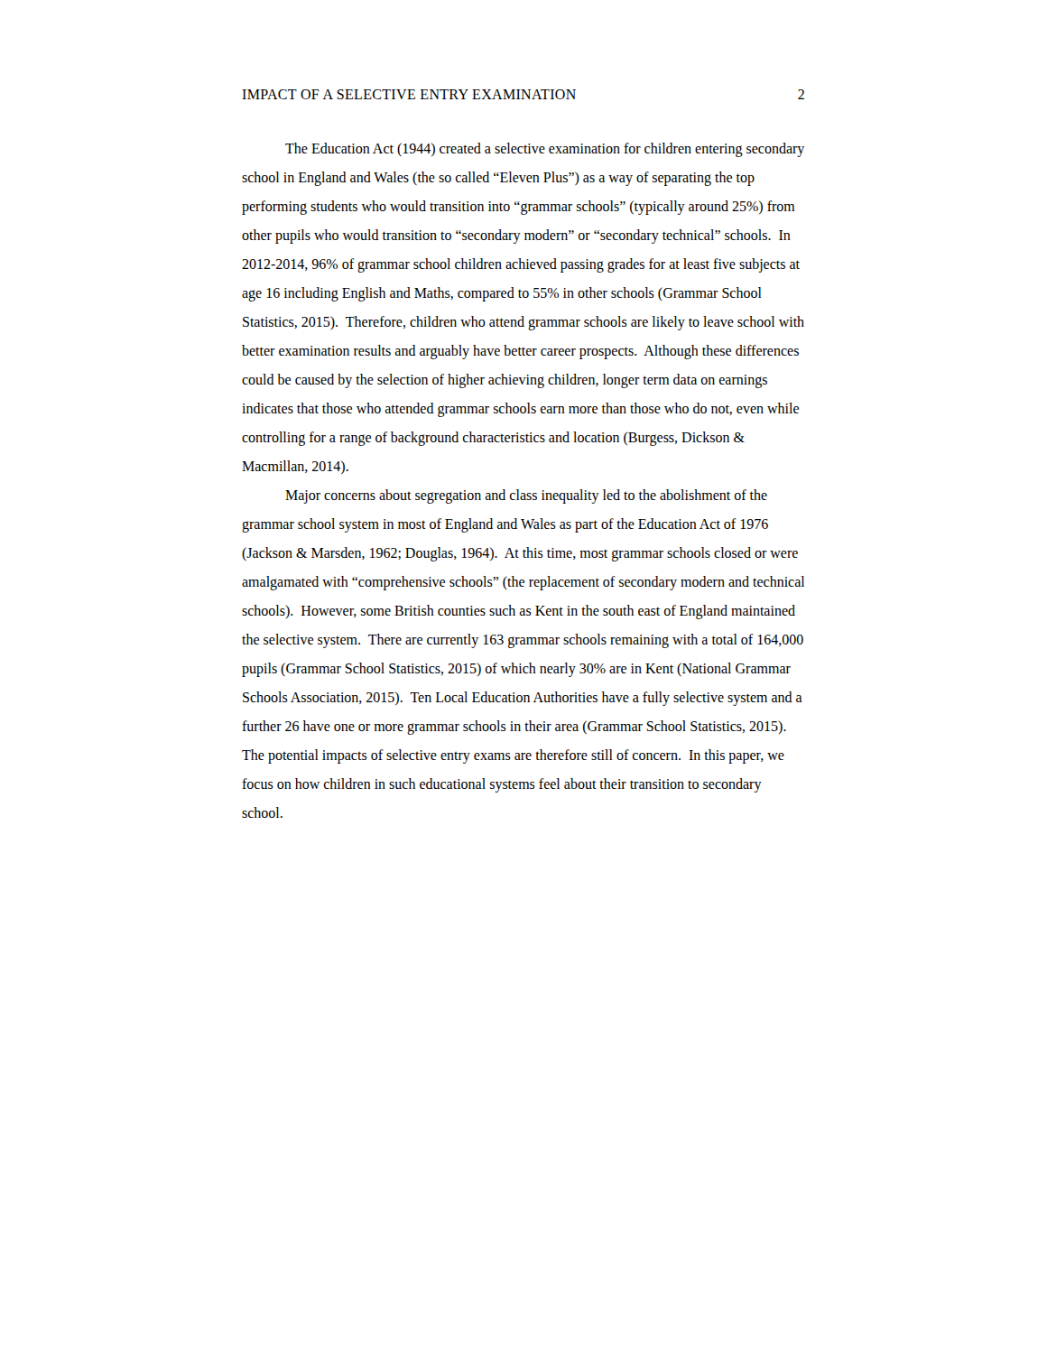Impact of a Selective Entry Examination 2
The Education Act (1944) created a selective examination for children entering secondary school in England and Wales (the so called “Eleven Plus”) as a way of separating the top performing students who would transition into “grammar schools” (typically around 25%) from other pupils who would transition to “secondary modern” or “secondary technical” schools. In 2012-2014, 96% of grammar school children achieved passing grades for at least five subjects at age 16 including English and Maths, compared to 55% in other schools (Grammar School Statistics, 2015). Therefore, children who attend grammar schools are likely to leave school with better examination results and arguably have better career prospects. Although these differences could be caused by the selection of higher achieving children, longer term data on earnings indicates that those who attended grammar schools earn more than those who do not, even while controlling for a range of background characteristics and location (Burgess, Dickson & Macmillan, 2014).
Major concerns about segregation and class inequality led to the abolishment of the grammar school system in most of England and Wales as part of the Education Act of 1976 (Jackson & Marsden, 1962; Douglas, 1964). At this time, most grammar schools closed or were amalgamated with “comprehensive schools” (the replacement of secondary modern and technical schools). However, some British counties such as Kent in the south east of England maintained the selective system. There are currently 163 grammar schools remaining with a total of 164,000 pupils (Grammar School Statistics, 2015) of which nearly 30% are in Kent (National Grammar Schools Association, 2015). Ten Local Education Authorities have a fully selective system and a further 26 have one or more grammar schools in their area (Grammar School Statistics, 2015). The potential impacts of selective entry exams are therefore still of concern. In this paper, we focus on how children in such educational systems feel about their transition to secondary school.